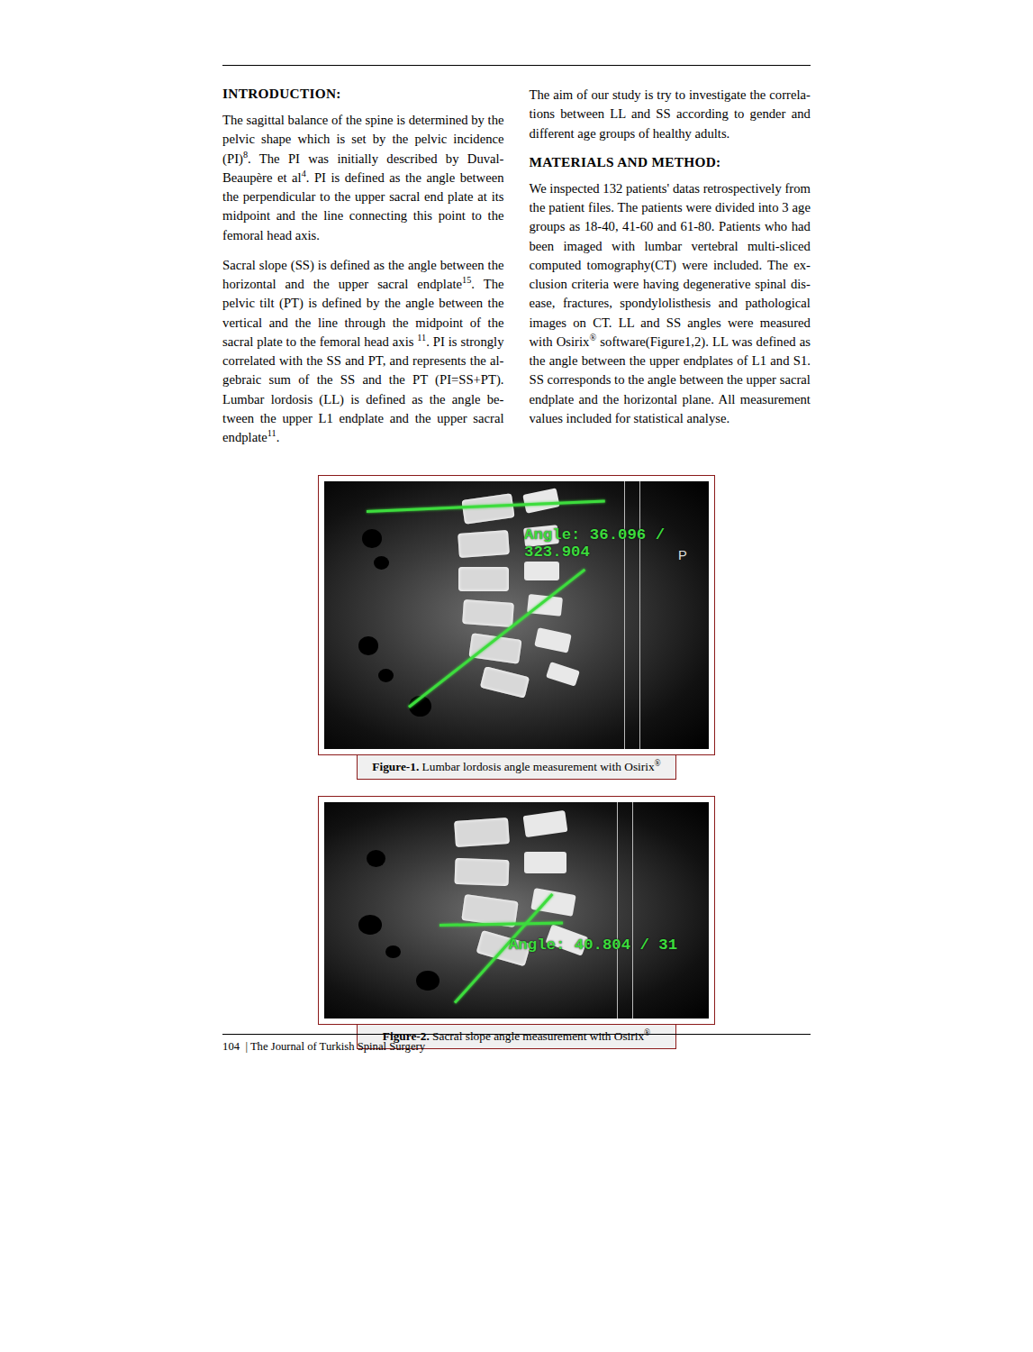INTRODUCTION:
The sagittal balance of the spine is determined by the pelvic shape which is set by the pelvic incidence (PI)8. The PI was initially described by Duval-Beaupère et al4. PI is defined as the angle between the perpendicular to the upper sacral end plate at its midpoint and the line connecting this point to the femoral head axis.
Sacral slope (SS) is defined as the angle between the horizontal and the upper sacral endplate15. The pelvic tilt (PT) is defined by the angle between the vertical and the line through the midpoint of the sacral plate to the femoral head axis 11. PI is strongly correlated with the SS and PT, and represents the algebraic sum of the SS and the PT (PI=SS+PT). Lumbar lordosis (LL) is defined as the angle between the upper L1 endplate and the upper sacral endplate11.
The aim of our study is try to investigate the correlations between LL and SS according to gender and different age groups of healthy adults.
MATERIALS AND METHOD:
We inspected 132 patients' datas retrospectively from the patient files. The patients were divided into 3 age groups as 18-40, 41-60 and 61-80. Patients who had been imaged with lumbar vertebral multi-sliced computed tomography(CT) were included. The exclusion criteria were having degenerative spinal disease, fractures, spondylolisthesis and pathological images on CT. LL and SS angles were measured with Osirix® software(Figure1,2). LL was defined as the angle between the upper endplates of L1 and S1. SS corresponds to the angle between the upper sacral endplate and the horizontal plane. All measurement values included for statistical analyse.
Angle: 36.096 / 323.904
P
Figure-1. Lumbar lordosis angle measurement with Osirix®
Angle: 40.804 / 31
Figure-2. Sacral slope angle measurement with Osirix®
104 | The Journal of Turkish Spinal Surgery